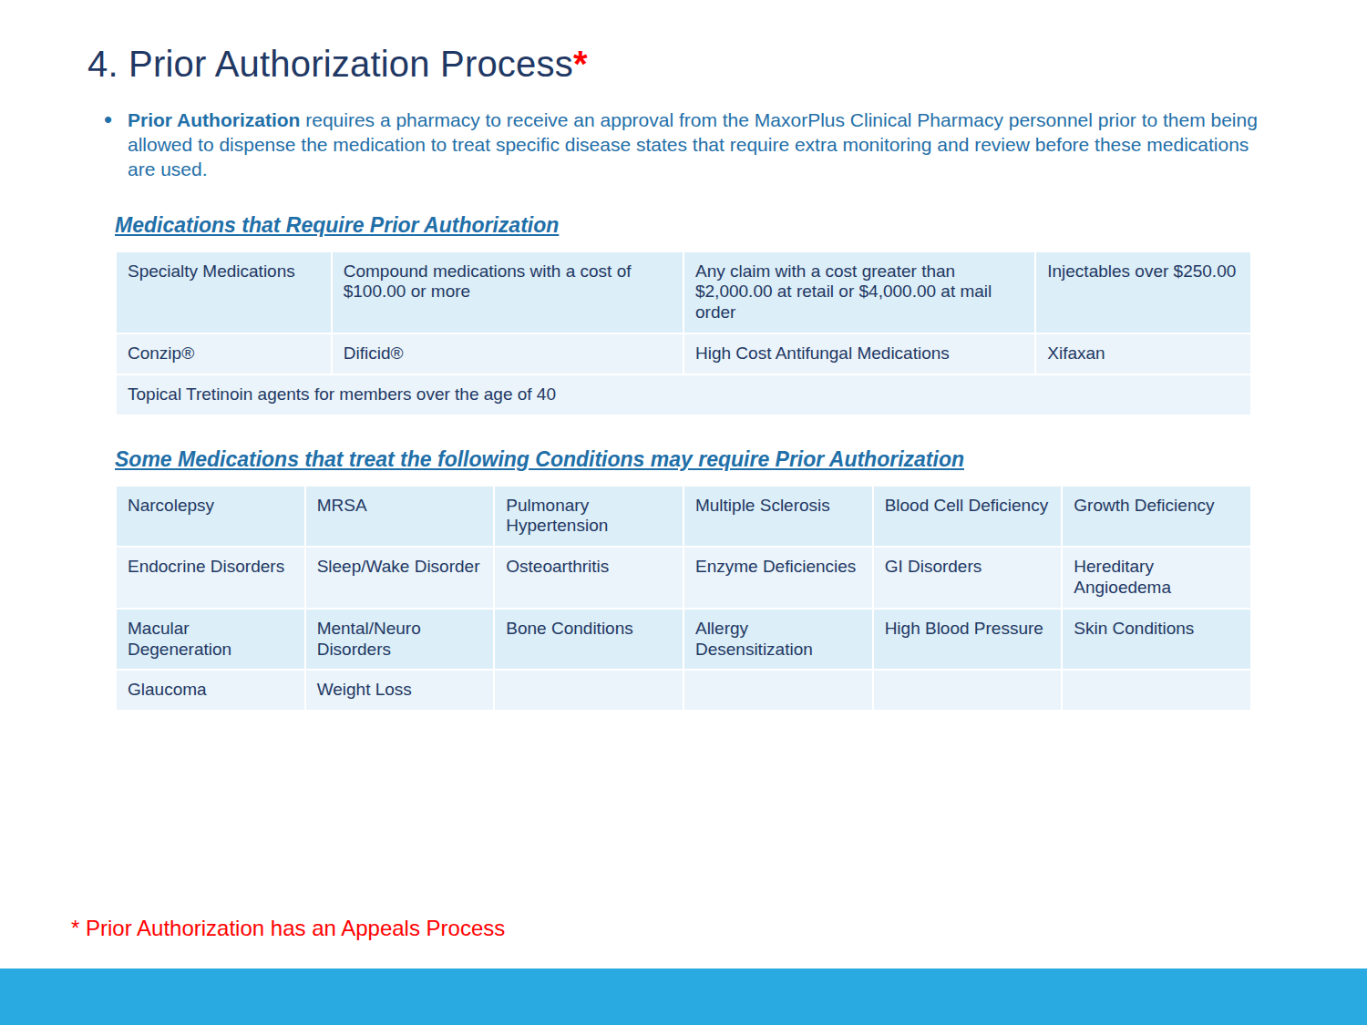4. Prior Authorization Process*
Prior Authorization requires a pharmacy to receive an approval from the MaxorPlus Clinical Pharmacy personnel prior to them being allowed to dispense the medication to treat specific disease states that require extra monitoring and review before these medications are used.
Medications that Require Prior Authorization
| Specialty Medications | Compound medications with a cost of $100.00 or more | Any claim with a cost greater than $2,000.00 at retail or $4,000.00 at mail order | Injectables over $250.00 |
| Conzip® | Dificid® | High Cost Antifungal Medications | Xifaxan |
| Topical Tretinoin agents for members over the age of 40 |
Some Medications that treat the following Conditions may require Prior Authorization
| Narcolepsy | MRSA | Pulmonary Hypertension | Multiple Sclerosis | Blood Cell Deficiency | Growth Deficiency |
| Endocrine Disorders | Sleep/Wake Disorder | Osteoarthritis | Enzyme Deficiencies | GI Disorders | Hereditary Angioedema |
| Macular Degeneration | Mental/Neuro Disorders | Bone Conditions | Allergy Desensitization | High Blood Pressure | Skin Conditions |
| Glaucoma | Weight Loss | | | | |
* Prior Authorization has an Appeals Process